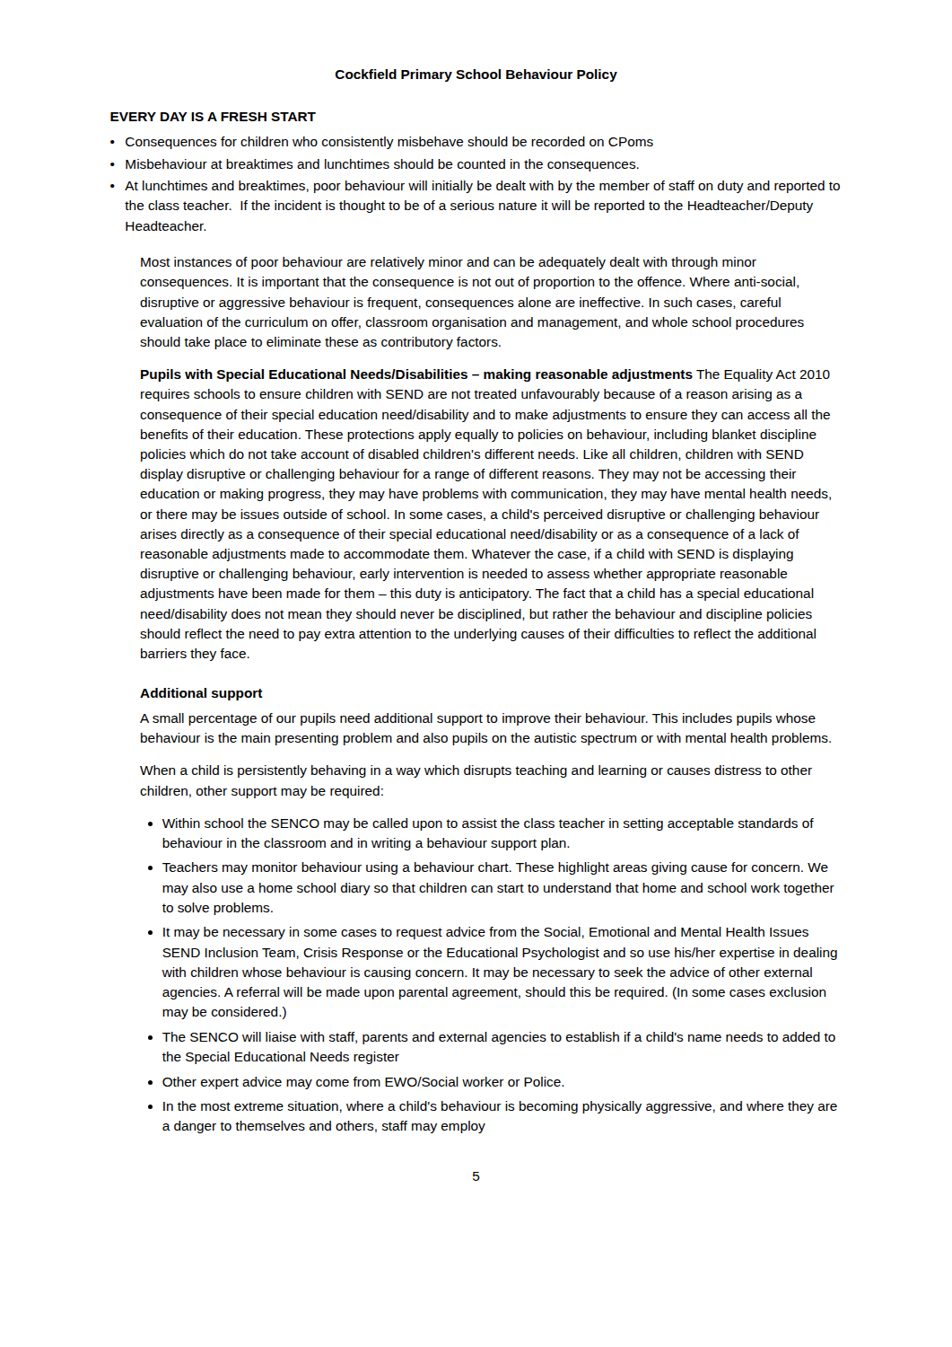Cockfield Primary School Behaviour Policy
EVERY DAY IS A FRESH START
Consequences for children who consistently misbehave should be recorded on CPoms
Misbehaviour at breaktimes and lunchtimes should be counted in the consequences.
At lunchtimes and breaktimes, poor behaviour will initially be dealt with by the member of staff on duty and reported to the class teacher. If the incident is thought to be of a serious nature it will be reported to the Headteacher/Deputy Headteacher.
Most instances of poor behaviour are relatively minor and can be adequately dealt with through minor consequences. It is important that the consequence is not out of proportion to the offence. Where anti-social, disruptive or aggressive behaviour is frequent, consequences alone are ineffective. In such cases, careful evaluation of the curriculum on offer, classroom organisation and management, and whole school procedures should take place to eliminate these as contributory factors.
Pupils with Special Educational Needs/Disabilities – making reasonable adjustments The Equality Act 2010 requires schools to ensure children with SEND are not treated unfavourably because of a reason arising as a consequence of their special education need/disability and to make adjustments to ensure they can access all the benefits of their education. These protections apply equally to policies on behaviour, including blanket discipline policies which do not take account of disabled children's different needs. Like all children, children with SEND display disruptive or challenging behaviour for a range of different reasons. They may not be accessing their education or making progress, they may have problems with communication, they may have mental health needs, or there may be issues outside of school. In some cases, a child's perceived disruptive or challenging behaviour arises directly as a consequence of their special educational need/disability or as a consequence of a lack of reasonable adjustments made to accommodate them. Whatever the case, if a child with SEND is displaying disruptive or challenging behaviour, early intervention is needed to assess whether appropriate reasonable adjustments have been made for them – this duty is anticipatory. The fact that a child has a special educational need/disability does not mean they should never be disciplined, but rather the behaviour and discipline policies should reflect the need to pay extra attention to the underlying causes of their difficulties to reflect the additional barriers they face.
Additional support
A small percentage of our pupils need additional support to improve their behaviour. This includes pupils whose behaviour is the main presenting problem and also pupils on the autistic spectrum or with mental health problems.
When a child is persistently behaving in a way which disrupts teaching and learning or causes distress to other children, other support may be required:
Within school the SENCO may be called upon to assist the class teacher in setting acceptable standards of behaviour in the classroom and in writing a behaviour support plan.
Teachers may monitor behaviour using a behaviour chart. These highlight areas giving cause for concern. We may also use a home school diary so that children can start to understand that home and school work together to solve problems.
It may be necessary in some cases to request advice from the Social, Emotional and Mental Health Issues SEND Inclusion Team, Crisis Response or the Educational Psychologist and so use his/her expertise in dealing with children whose behaviour is causing concern. It may be necessary to seek the advice of other external agencies. A referral will be made upon parental agreement, should this be required. (In some cases exclusion may be considered.)
The SENCO will liaise with staff, parents and external agencies to establish if a child's name needs to added to the Special Educational Needs register
Other expert advice may come from EWO/Social worker or Police.
In the most extreme situation, where a child's behaviour is becoming physically aggressive, and where they are a danger to themselves and others, staff may employ
5